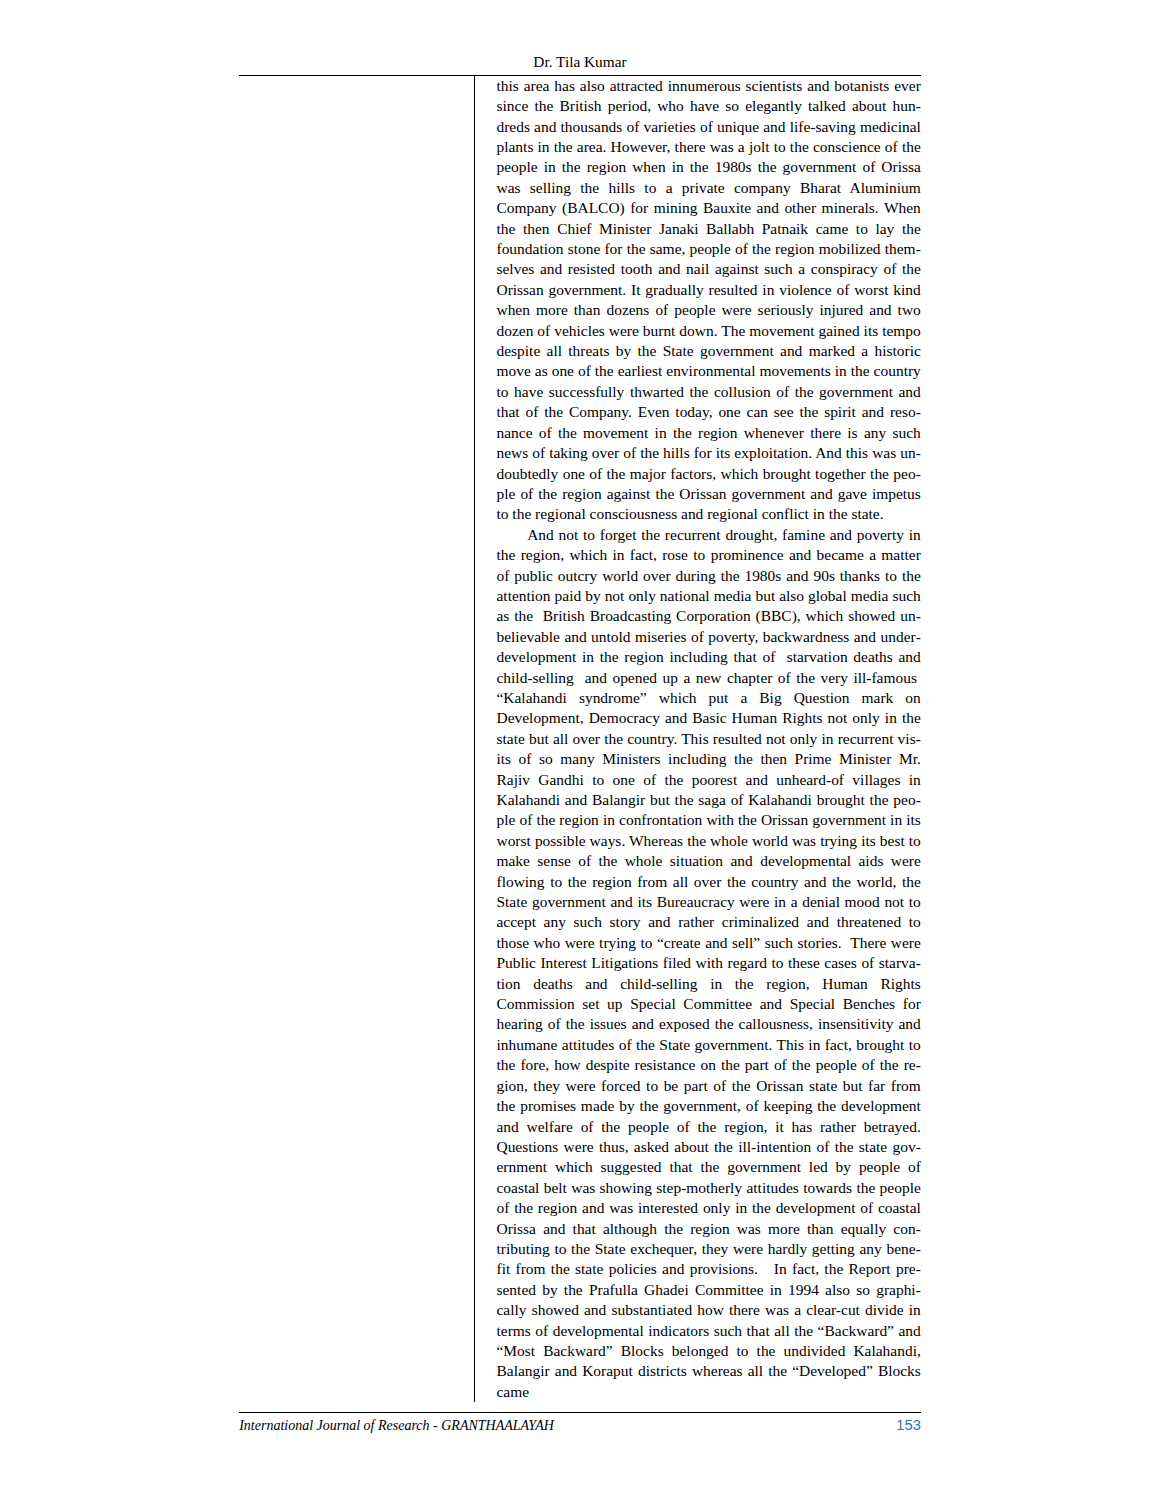Dr. Tila Kumar
this area has also attracted innumerous scientists and botanists ever since the British period, who have so elegantly talked about hundreds and thousands of varieties of unique and life-saving medicinal plants in the area. However, there was a jolt to the conscience of the people in the region when in the 1980s the government of Orissa was selling the hills to a private company Bharat Aluminium Company (BALCO) for mining Bauxite and other minerals. When the then Chief Minister Janaki Ballabh Patnaik came to lay the foundation stone for the same, people of the region mobilized themselves and resisted tooth and nail against such a conspiracy of the Orissan government. It gradually resulted in violence of worst kind when more than dozens of people were seriously injured and two dozen of vehicles were burnt down. The movement gained its tempo despite all threats by the State government and marked a historic move as one of the earliest environmental movements in the country to have successfully thwarted the collusion of the government and that of the Company. Even today, one can see the spirit and resonance of the movement in the region whenever there is any such news of taking over of the hills for its exploitation. And this was undoubtedly one of the major factors, which brought together the people of the region against the Orissan government and gave impetus to the regional consciousness and regional conflict in the state.
And not to forget the recurrent drought, famine and poverty in the region, which in fact, rose to prominence and became a matter of public outcry world over during the 1980s and 90s thanks to the attention paid by not only national media but also global media such as the British Broadcasting Corporation (BBC), which showed unbelievable and untold miseries of poverty, backwardness and underdevelopment in the region including that of starvation deaths and child-selling and opened up a new chapter of the very ill-famous “Kalahandi syndrome” which put a Big Question mark on Development, Democracy and Basic Human Rights not only in the state but all over the country. This resulted not only in recurrent visits of so many Ministers including the then Prime Minister Mr. Rajiv Gandhi to one of the poorest and unheard-of villages in Kalahandi and Balangir but the saga of Kalahandi brought the people of the region in confrontation with the Orissan government in its worst possible ways. Whereas the whole world was trying its best to make sense of the whole situation and developmental aids were flowing to the region from all over the country and the world, the State government and its Bureaucracy were in a denial mood not to accept any such story and rather criminalized and threatened to those who were trying to “create and sell” such stories. There were Public Interest Litigations filed with regard to these cases of starvation deaths and child-selling in the region, Human Rights Commission set up Special Committee and Special Benches for hearing of the issues and exposed the callousness, insensitivity and inhumane attitudes of the State government. This in fact, brought to the fore, how despite resistance on the part of the people of the region, they were forced to be part of the Orissan state but far from the promises made by the government, of keeping the development and welfare of the people of the region, it has rather betrayed. Questions were thus, asked about the ill-intention of the state government which suggested that the government led by people of coastal belt was showing step-motherly attitudes towards the people of the region and was interested only in the development of coastal Orissa and that although the region was more than equally contributing to the State exchequer, they were hardly getting any benefit from the state policies and provisions. In fact, the Report presented by the Prafulla Ghadei Committee in 1994 also so graphically showed and substantiated how there was a clear-cut divide in terms of developmental indicators such that all the “Backward” and “Most Backward” Blocks belonged to the undivided Kalahandi, Balangir and Koraput districts whereas all the “Developed” Blocks came
International Journal of Research - GRANTHAALAYAH 153